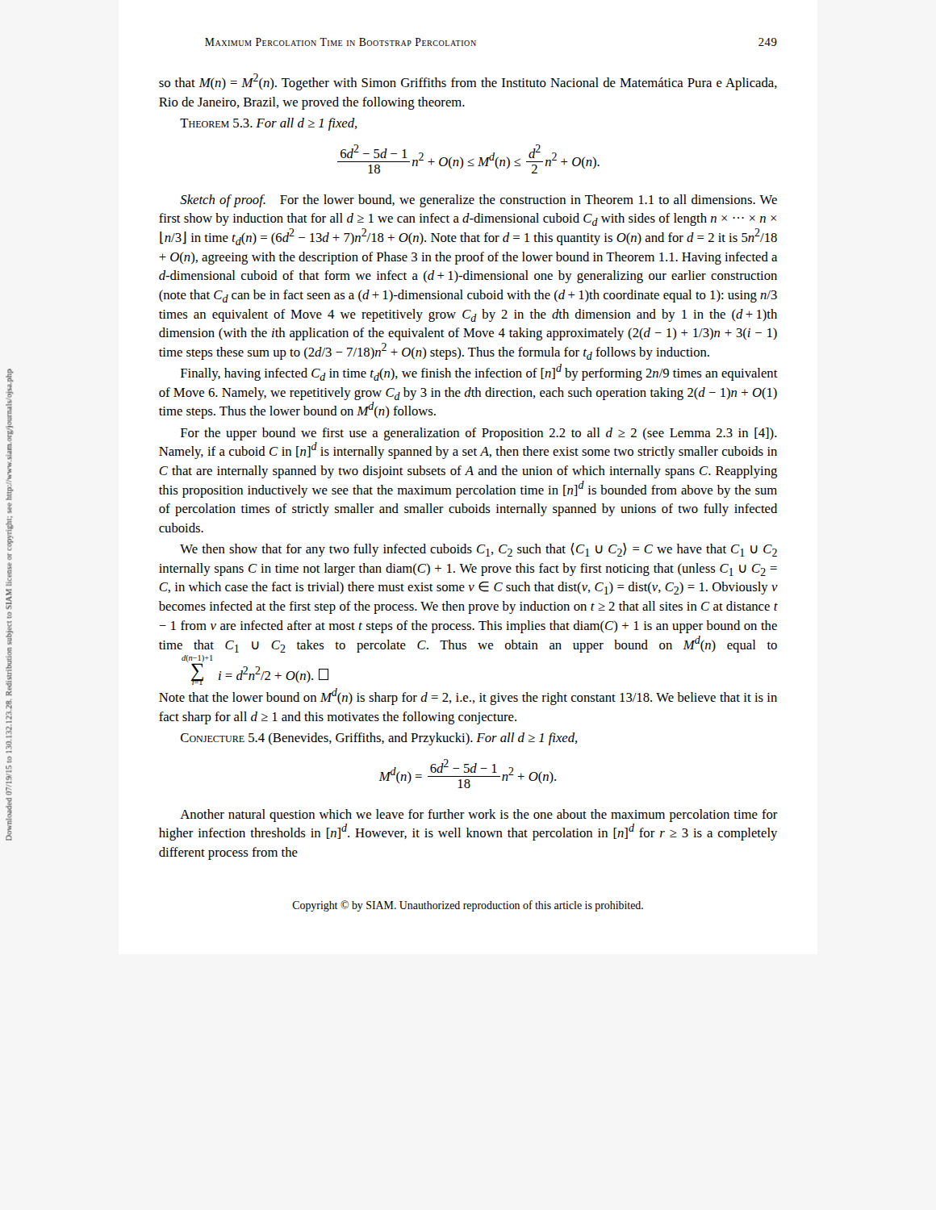Downloaded 07/19/15 to 130.132.123.28. Redistribution subject to SIAM license or copyright; see http://www.siam.org/journals/ojsa.php
Maximum Percolation Time in Bootstrap Percolation 249
so that M(n) = M2(n). Together with Simon Griffiths from the Instituto Nacional de Matemática Pura e Aplicada, Rio de Janeiro, Brazil, we proved the following theorem.
Theorem 5.3. For all d ≥ 1 fixed,
6d2 − 5d − 118 n2 + O(n) ≤ Md(n) ≤ d22 n2 + O(n).
Sketch of proof. For the lower bound, we generalize the construction in Theorem 1.1 to all dimensions. We first show by induction that for all d ≥ 1 we can infect a d-dimensional cuboid Cd with sides of length n × ··· × n × ⌊n/3⌋ in time td(n) = (6d2 − 13d + 7)n2/18 + O(n). Note that for d = 1 this quantity is O(n) and for d = 2 it is 5n2/18 + O(n), agreeing with the description of Phase 3 in the proof of the lower bound in Theorem 1.1. Having infected a d-dimensional cuboid of that form we infect a (d + 1)-dimensional one by generalizing our earlier construction (note that Cd can be in fact seen as a (d + 1)-dimensional cuboid with the (d + 1)th coordinate equal to 1): using n/3 times an equivalent of Move 4 we repetitively grow Cd by 2 in the dth dimension and by 1 in the (d + 1)th dimension (with the ith application of the equivalent of Move 4 taking approximately (2(d − 1) + 1/3)n + 3(i − 1) time steps these sum up to (2d/3 − 7/18)n2 + O(n) steps). Thus the formula for td follows by induction.
Finally, having infected Cd in time td(n), we finish the infection of [n]d by performing 2n/9 times an equivalent of Move 6. Namely, we repetitively grow Cd by 3 in the dth direction, each such operation taking 2(d − 1)n + O(1) time steps. Thus the lower bound on Md(n) follows.
For the upper bound we first use a generalization of Proposition 2.2 to all d ≥ 2 (see Lemma 2.3 in [4]). Namely, if a cuboid C in [n]d is internally spanned by a set A, then there exist some two strictly smaller cuboids in C that are internally spanned by two disjoint subsets of A and the union of which internally spans C. Reapplying this proposition inductively we see that the maximum percolation time in [n]d is bounded from above by the sum of percolation times of strictly smaller and smaller cuboids internally spanned by unions of two fully infected cuboids.
We then show that for any two fully infected cuboids C1, C2 such that ⟨C1 ∪ C2⟩ = C we have that C1 ∪ C2 internally spans C in time not larger than diam(C) + 1. We prove this fact by first noticing that (unless C1 ∪ C2 = C, in which case the fact is trivial) there must exist some v ∈ C such that dist(v, C1) = dist(v, C2) = 1. Obviously v becomes infected at the first step of the process. We then prove by induction on t ≥ 2 that all sites in C at distance t − 1 from v are infected after at most t steps of the process. This implies that diam(C) + 1 is an upper bound on the time that C1 ∪ C2 takes to percolate C. Thus we obtain an upper bound on Md(n) equal to d(n−1)+1∑i=1 i = d2n2/2 + O(n).
Note that the lower bound on Md(n) is sharp for d = 2, i.e., it gives the right constant 13/18. We believe that it is in fact sharp for all d ≥ 1 and this motivates the following conjecture.
Conjecture 5.4 (Benevides, Griffiths, and Przykucki). For all d ≥ 1 fixed,
Md(n) = 6d2 − 5d − 118 n2 + O(n).
Another natural question which we leave for further work is the one about the maximum percolation time for higher infection thresholds in [n]d. However, it is well known that percolation in [n]d for r ≥ 3 is a completely different process from the
Copyright © by SIAM. Unauthorized reproduction of this article is prohibited.